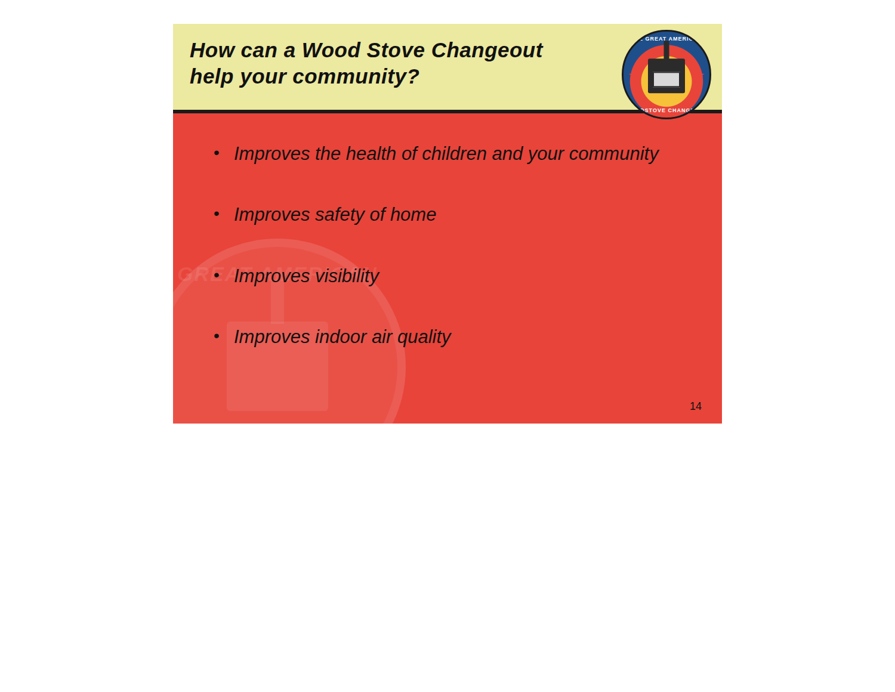How can a Wood Stove Changeout
help your community?
THE GREAT AMERICAN WOODSTOVE CHANGEOUT
★
★
GREAT AMERICAN
★
Improves the health of children and your community
Improves safety of home
Improves visibility
Improves indoor air quality
14